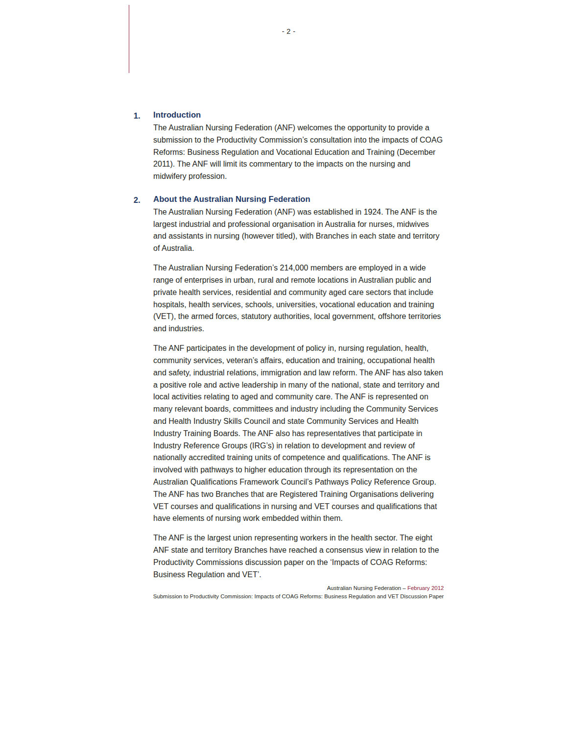- 2 -
1.
Introduction
The Australian Nursing Federation (ANF) welcomes the opportunity to provide a submission to the Productivity Commission’s consultation into the impacts of COAG Reforms: Business Regulation and Vocational Education and Training (December 2011). The ANF will limit its commentary to the impacts on the nursing and midwifery profession.
2.
About the Australian Nursing Federation
The Australian Nursing Federation (ANF) was established in 1924. The ANF is the largest industrial and professional organisation in Australia for nurses, midwives and assistants in nursing (however titled), with Branches in each state and territory of Australia.
The Australian Nursing Federation’s 214,000 members are employed in a wide range of enterprises in urban, rural and remote locations in Australian public and private health services, residential and community aged care sectors that include hospitals, health services, schools, universities, vocational education and training (VET), the armed forces, statutory authorities, local government, offshore territories and industries.
The ANF participates in the development of policy in, nursing regulation, health, community services, veteran’s affairs, education and training, occupational health and safety, industrial relations, immigration and law reform. The ANF has also taken a positive role and active leadership in many of the national, state and territory and local activities relating to aged and community care. The ANF is represented on many relevant boards, committees and industry including the Community Services and Health Industry Skills Council and state Community Services and Health Industry Training Boards. The ANF also has representatives that participate in Industry Reference Groups (IRG’s) in relation to development and review of nationally accredited training units of competence and qualifications. The ANF is involved with pathways to higher education through its representation on the Australian Qualifications Framework Council’s Pathways Policy Reference Group. The ANF has two Branches that are Registered Training Organisations delivering VET courses and qualifications in nursing and VET courses and qualifications that have elements of nursing work embedded within them.
The ANF is the largest union representing workers in the health sector. The eight ANF state and territory Branches have reached a consensus view in relation to the Productivity Commissions discussion paper on the ‘Impacts of COAG Reforms: Business Regulation and VET’.
Australian Nursing Federation – February 2012
Submission to Productivity Commission: Impacts of COAG Reforms: Business Regulation and VET Discussion Paper